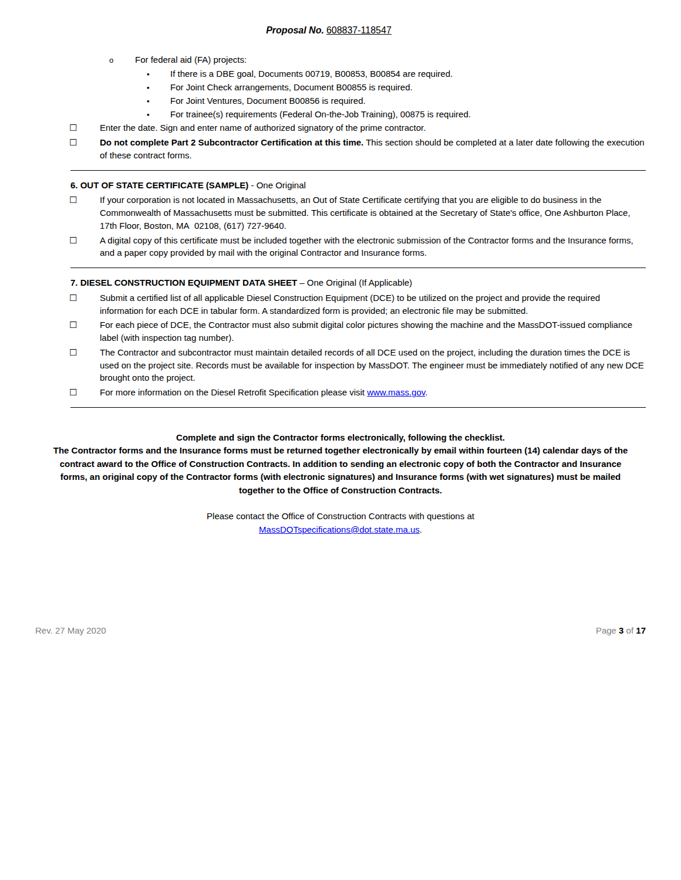Proposal No. 608837-118547
For federal aid (FA) projects:
If there is a DBE goal, Documents 00719, B00853, B00854 are required.
For Joint Check arrangements, Document B00855 is required.
For Joint Ventures, Document B00856 is required.
For trainee(s) requirements (Federal On-the-Job Training), 00875 is required.
Enter the date. Sign and enter name of authorized signatory of the prime contractor.
Do not complete Part 2 Subcontractor Certification at this time. This section should be completed at a later date following the execution of these contract forms.
6. OUT OF STATE CERTIFICATE (SAMPLE) - One Original
If your corporation is not located in Massachusetts, an Out of State Certificate certifying that you are eligible to do business in the Commonwealth of Massachusetts must be submitted. This certificate is obtained at the Secretary of State's office, One Ashburton Place, 17th Floor, Boston, MA 02108, (617) 727-9640.
A digital copy of this certificate must be included together with the electronic submission of the Contractor forms and the Insurance forms, and a paper copy provided by mail with the original Contractor and Insurance forms.
7. DIESEL CONSTRUCTION EQUIPMENT DATA SHEET – One Original (If Applicable)
Submit a certified list of all applicable Diesel Construction Equipment (DCE) to be utilized on the project and provide the required information for each DCE in tabular form. A standardized form is provided; an electronic file may be submitted.
For each piece of DCE, the Contractor must also submit digital color pictures showing the machine and the MassDOT-issued compliance label (with inspection tag number).
The Contractor and subcontractor must maintain detailed records of all DCE used on the project, including the duration times the DCE is used on the project site. Records must be available for inspection by MassDOT. The engineer must be immediately notified of any new DCE brought onto the project.
For more information on the Diesel Retrofit Specification please visit www.mass.gov.
Complete and sign the Contractor forms electronically, following the checklist.
The Contractor forms and the Insurance forms must be returned together electronically by email within fourteen (14) calendar days of the contract award to the Office of Construction Contracts. In addition to sending an electronic copy of both the Contractor and Insurance forms, an original copy of the Contractor forms (with electronic signatures) and Insurance forms (with wet signatures) must be mailed together to the Office of Construction Contracts.
Please contact the Office of Construction Contracts with questions at
MassDOTspecifications@dot.state.ma.us.
Rev. 27 May 2020
Page 3 of 17